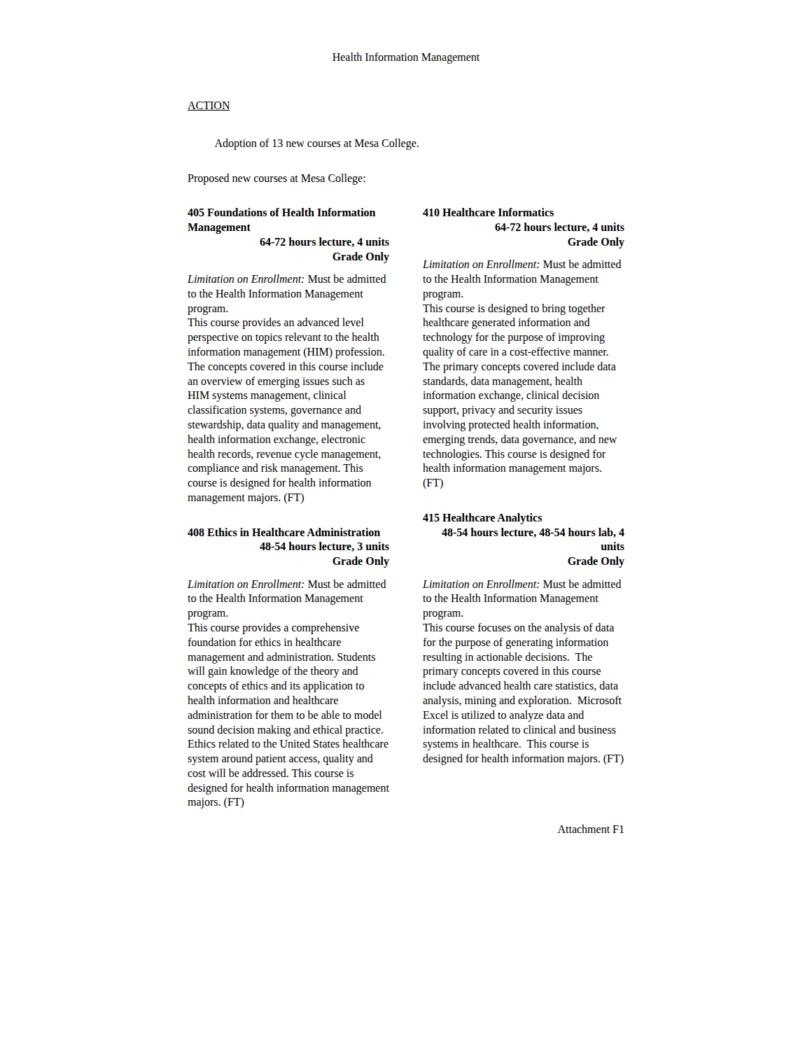Health Information Management
ACTION
Adoption of 13 new courses at Mesa College.
Proposed new courses at Mesa College:
405 Foundations of Health Information Management
64-72 hours lecture, 4 units Grade Only
Limitation on Enrollment: Must be admitted to the Health Information Management program.
This course provides an advanced level perspective on topics relevant to the health information management (HIM) profession. The concepts covered in this course include an overview of emerging issues such as HIM systems management, clinical classification systems, governance and stewardship, data quality and management, health information exchange, electronic health records, revenue cycle management, compliance and risk management. This course is designed for health information management majors. (FT)
408 Ethics in Healthcare Administration
48-54 hours lecture, 3 units Grade Only
Limitation on Enrollment: Must be admitted to the Health Information Management program.
This course provides a comprehensive foundation for ethics in healthcare management and administration. Students will gain knowledge of the theory and concepts of ethics and its application to health information and healthcare administration for them to be able to model sound decision making and ethical practice. Ethics related to the United States healthcare system around patient access, quality and cost will be addressed. This course is designed for health information management majors. (FT)
410 Healthcare Informatics
64-72 hours lecture, 4 units Grade Only
Limitation on Enrollment: Must be admitted to the Health Information Management program.
This course is designed to bring together healthcare generated information and technology for the purpose of improving quality of care in a cost-effective manner. The primary concepts covered include data standards, data management, health information exchange, clinical decision support, privacy and security issues involving protected health information, emerging trends, data governance, and new technologies. This course is designed for health information management majors. (FT)
415 Healthcare Analytics
48-54 hours lecture, 48-54 hours lab, 4 units Grade Only
Limitation on Enrollment: Must be admitted to the Health Information Management program.
This course focuses on the analysis of data for the purpose of generating information resulting in actionable decisions. The primary concepts covered in this course include advanced health care statistics, data analysis, mining and exploration. Microsoft Excel is utilized to analyze data and information related to clinical and business systems in healthcare. This course is designed for health information majors. (FT)
Attachment F1